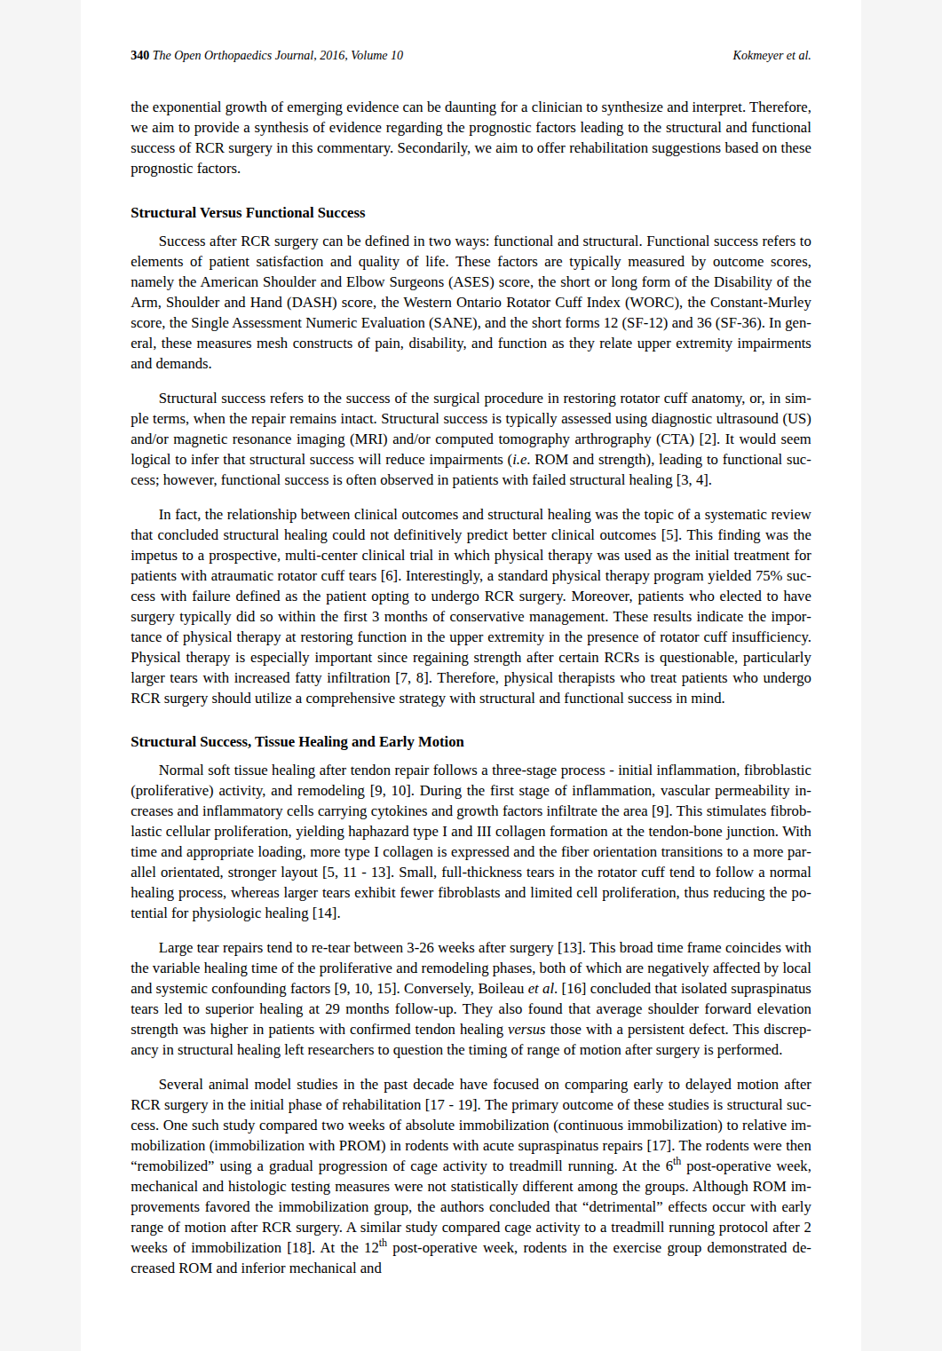340 The Open Orthopaedics Journal, 2016, Volume 10
Kokmeyer et al.
the exponential growth of emerging evidence can be daunting for a clinician to synthesize and interpret. Therefore, we aim to provide a synthesis of evidence regarding the prognostic factors leading to the structural and functional success of RCR surgery in this commentary. Secondarily, we aim to offer rehabilitation suggestions based on these prognostic factors.
Structural Versus Functional Success
Success after RCR surgery can be defined in two ways: functional and structural. Functional success refers to elements of patient satisfaction and quality of life. These factors are typically measured by outcome scores, namely the American Shoulder and Elbow Surgeons (ASES) score, the short or long form of the Disability of the Arm, Shoulder and Hand (DASH) score, the Western Ontario Rotator Cuff Index (WORC), the Constant-Murley score, the Single Assessment Numeric Evaluation (SANE), and the short forms 12 (SF-12) and 36 (SF-36). In general, these measures mesh constructs of pain, disability, and function as they relate upper extremity impairments and demands.
Structural success refers to the success of the surgical procedure in restoring rotator cuff anatomy, or, in simple terms, when the repair remains intact. Structural success is typically assessed using diagnostic ultrasound (US) and/or magnetic resonance imaging (MRI) and/or computed tomography arthrography (CTA) [2]. It would seem logical to infer that structural success will reduce impairments (i.e. ROM and strength), leading to functional success; however, functional success is often observed in patients with failed structural healing [3, 4].
In fact, the relationship between clinical outcomes and structural healing was the topic of a systematic review that concluded structural healing could not definitively predict better clinical outcomes [5]. This finding was the impetus to a prospective, multi-center clinical trial in which physical therapy was used as the initial treatment for patients with atraumatic rotator cuff tears [6]. Interestingly, a standard physical therapy program yielded 75% success with failure defined as the patient opting to undergo RCR surgery. Moreover, patients who elected to have surgery typically did so within the first 3 months of conservative management. These results indicate the importance of physical therapy at restoring function in the upper extremity in the presence of rotator cuff insufficiency. Physical therapy is especially important since regaining strength after certain RCRs is questionable, particularly larger tears with increased fatty infiltration [7, 8]. Therefore, physical therapists who treat patients who undergo RCR surgery should utilize a comprehensive strategy with structural and functional success in mind.
Structural Success, Tissue Healing and Early Motion
Normal soft tissue healing after tendon repair follows a three-stage process - initial inflammation, fibroblastic (proliferative) activity, and remodeling [9, 10]. During the first stage of inflammation, vascular permeability increases and inflammatory cells carrying cytokines and growth factors infiltrate the area [9]. This stimulates fibroblastic cellular proliferation, yielding haphazard type I and III collagen formation at the tendon-bone junction. With time and appropriate loading, more type I collagen is expressed and the fiber orientation transitions to a more parallel orientated, stronger layout [5, 11 - 13]. Small, full-thickness tears in the rotator cuff tend to follow a normal healing process, whereas larger tears exhibit fewer fibroblasts and limited cell proliferation, thus reducing the potential for physiologic healing [14].
Large tear repairs tend to re-tear between 3-26 weeks after surgery [13]. This broad time frame coincides with the variable healing time of the proliferative and remodeling phases, both of which are negatively affected by local and systemic confounding factors [9, 10, 15]. Conversely, Boileau et al. [16] concluded that isolated supraspinatus tears led to superior healing at 29 months follow-up. They also found that average shoulder forward elevation strength was higher in patients with confirmed tendon healing versus those with a persistent defect. This discrepancy in structural healing left researchers to question the timing of range of motion after surgery is performed.
Several animal model studies in the past decade have focused on comparing early to delayed motion after RCR surgery in the initial phase of rehabilitation [17 - 19]. The primary outcome of these studies is structural success. One such study compared two weeks of absolute immobilization (continuous immobilization) to relative immobilization (immobilization with PROM) in rodents with acute supraspinatus repairs [17]. The rodents were then “remobilized” using a gradual progression of cage activity to treadmill running. At the 6th post-operative week, mechanical and histologic testing measures were not statistically different among the groups. Although ROM improvements favored the immobilization group, the authors concluded that “detrimental” effects occur with early range of motion after RCR surgery. A similar study compared cage activity to a treadmill running protocol after 2 weeks of immobilization [18]. At the 12th post-operative week, rodents in the exercise group demonstrated decreased ROM and inferior mechanical and